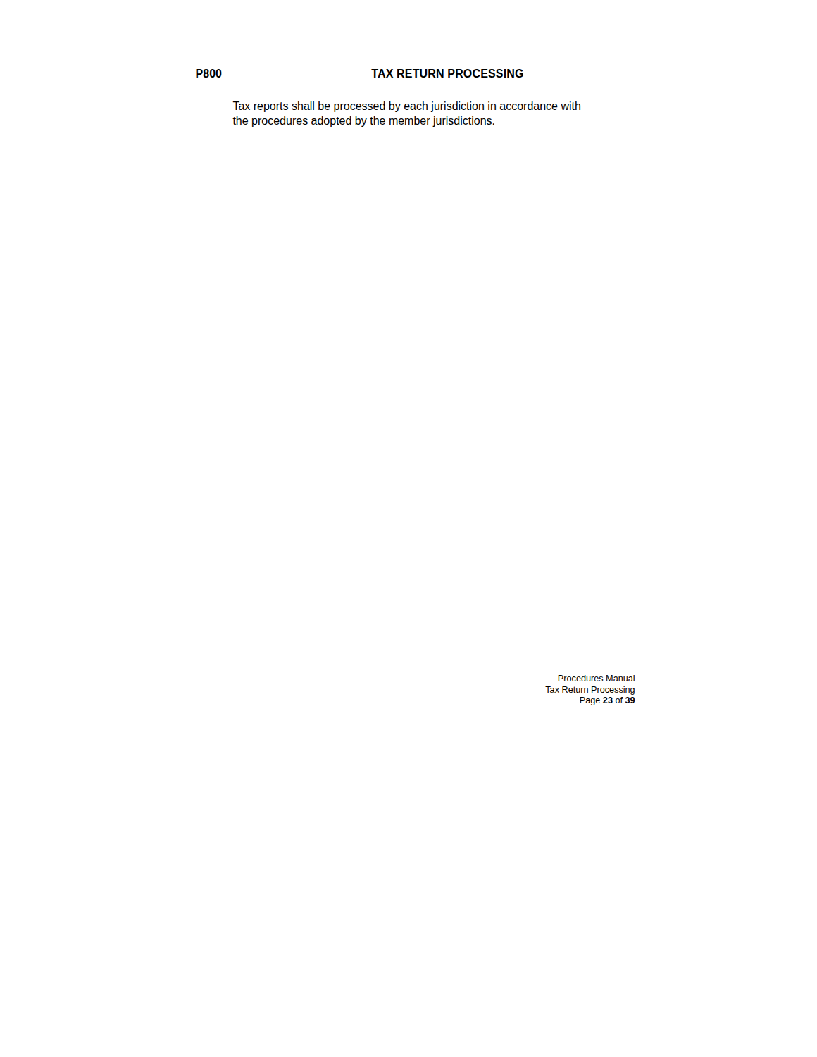P800 TAX RETURN PROCESSING
Tax reports shall be processed by each jurisdiction in accordance with the procedures adopted by the member jurisdictions.
Procedures Manual
Tax Return Processing
Page 23 of 39